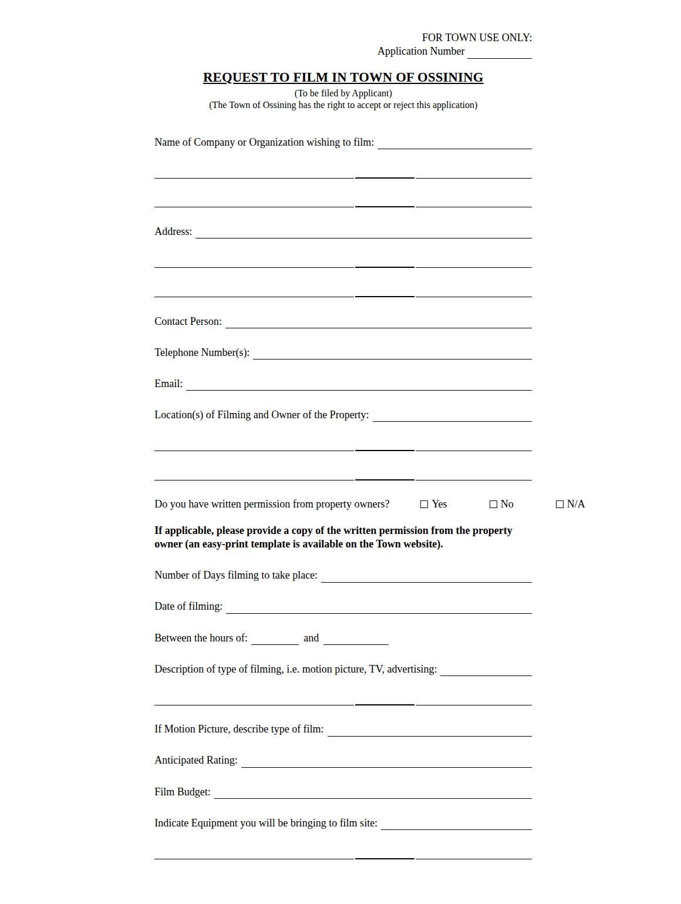FOR TOWN USE ONLY: Application Number
REQUEST TO FILM IN TOWN OF OSSINING
(To be filed by Applicant)
(The Town of Ossining has the right to accept or reject this application)
Name of Company or Organization wishing to film:
Address:
Contact Person:
Telephone Number(s):
Email:
Location(s) of Filming and Owner of the Property:
Do you have written permission from property owners? Yes No N/A
If applicable, please provide a copy of the written permission from the property owner (an easy-print template is available on the Town website).
Number of Days filming to take place:
Date of filming:
Between the hours of: and
Description of type of filming, i.e. motion picture, TV, advertising:
If Motion Picture, describe type of film:
Anticipated Rating:
Film Budget:
Indicate Equipment you will be bringing to film site: